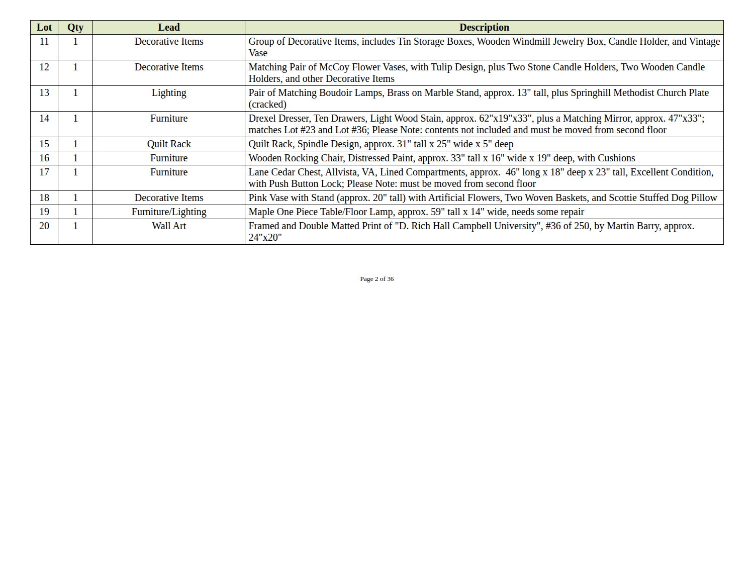| Lot | Qty | Lead | Description |
| --- | --- | --- | --- |
| 11 | 1 | Decorative Items | Group of Decorative Items, includes Tin Storage Boxes, Wooden Windmill Jewelry Box, Candle Holder, and Vintage Vase |
| 12 | 1 | Decorative Items | Matching Pair of McCoy Flower Vases, with Tulip Design, plus Two Stone Candle Holders, Two Wooden Candle Holders, and other Decorative Items |
| 13 | 1 | Lighting | Pair of Matching Boudoir Lamps, Brass on Marble Stand, approx. 13" tall, plus Springhill Methodist Church Plate (cracked) |
| 14 | 1 | Furniture | Drexel Dresser, Ten Drawers, Light Wood Stain, approx. 62"x19"x33", plus a Matching Mirror, approx. 47"x33"; matches Lot #23 and Lot #36; Please Note: contents not included and must be moved from second floor |
| 15 | 1 | Quilt Rack | Quilt Rack, Spindle Design, approx. 31" tall x 25" wide x 5" deep |
| 16 | 1 | Furniture | Wooden Rocking Chair, Distressed Paint, approx. 33" tall x 16" wide x 19" deep, with Cushions |
| 17 | 1 | Furniture | Lane Cedar Chest, Allvista, VA, Lined Compartments, approx. 46" long x 18" deep x 23" tall, Excellent Condition, with Push Button Lock; Please Note: must be moved from second floor |
| 18 | 1 | Decorative Items | Pink Vase with Stand (approx. 20" tall) with Artificial Flowers, Two Woven Baskets, and Scottie Stuffed Dog Pillow |
| 19 | 1 | Furniture/Lighting | Maple One Piece Table/Floor Lamp, approx. 59" tall x 14" wide, needs some repair |
| 20 | 1 | Wall Art | Framed and Double Matted Print of "D. Rich Hall Campbell University", #36 of 250, by Martin Barry, approx. 24"x20" |
Page 2 of 36